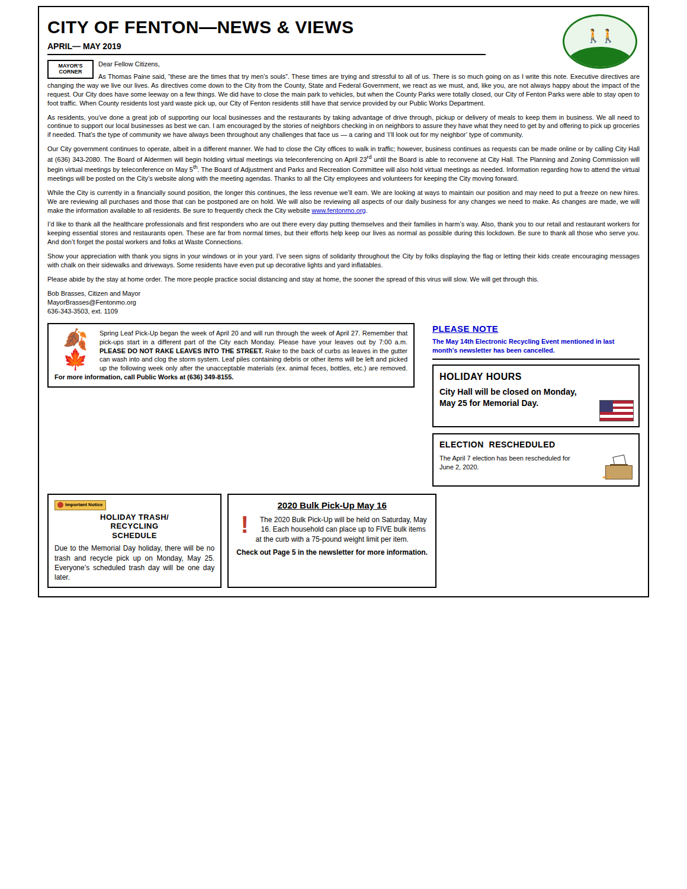🚶🚶
CITY OF FENTON—NEWS & VIEWS
APRIL— MAY 2019
MAYOR'S
CORNER
Dear Fellow Citizens,
As Thomas Paine said, “these are the times that try men’s souls”. These times are trying and stressful to all of us. There is so much going on as I write this note. Executive directives are changing the way we live our lives. As directives come down to the City from the County, State and Federal Government, we react as we must, and, like you, are not always happy about the impact of the request. Our City does have some leeway on a few things. We did have to close the main park to vehicles, but when the County Parks were totally closed, our City of Fenton Parks were able to stay open to foot traffic. When County residents lost yard waste pick up, our City of Fenton residents still have that service provided by our Public Works Department.
As residents, you’ve done a great job of supporting our local businesses and the restaurants by taking advantage of drive through, pickup or delivery of meals to keep them in business. We all need to continue to support our local businesses as best we can. I am encouraged by the stories of neighbors checking in on neighbors to assure they have what they need to get by and offering to pick up groceries if needed. That’s the type of community we have always been throughout any challenges that face us — a caring and ‘I’ll look out for my neighbor’ type of community.
Our City government continues to operate, albeit in a different manner. We had to close the City offices to walk in traffic; however, business continues as requests can be made online or by calling City Hall at (636) 343-2080. The Board of Aldermen will begin holding virtual meetings via teleconferencing on April 23rd until the Board is able to reconvene at City Hall. The Planning and Zoning Commission will begin virtual meetings by teleconference on May 5th. The Board of Adjustment and Parks and Recreation Committee will also hold virtual meetings as needed. Information regarding how to attend the virtual meetings will be posted on the City’s website along with the meeting agendas. Thanks to all the City employees and volunteers for keeping the City moving forward.
While the City is currently in a financially sound position, the longer this continues, the less revenue we’ll earn. We are looking at ways to maintain our position and may need to put a freeze on new hires. We are reviewing all purchases and those that can be postponed are on hold. We will also be reviewing all aspects of our daily business for any changes we need to make. As changes are made, we will make the information available to all residents. Be sure to frequently check the City website www.fentonmo.org.
I’d like to thank all the healthcare professionals and first responders who are out there every day putting themselves and their families in harm’s way. Also, thank you to our retail and restaurant workers for keeping essential stores and restaurants open. These are far from normal times, but their efforts help keep our lives as normal as possible during this lockdown. Be sure to thank all those who serve you. And don’t forget the postal workers and folks at Waste Connections.
Show your appreciation with thank you signs in your windows or in your yard. I’ve seen signs of solidarity throughout the City by folks displaying the flag or letting their kids create encouraging messages with chalk on their sidewalks and driveways. Some residents have even put up decorative lights and yard inflatables.
Please abide by the stay at home order. The more people practice social distancing and stay at home, the sooner the spread of this virus will slow. We will get through this.
Bob Brasses, Citizen and Mayor
MayorBrasses@Fentonmo.org
636-343-3503, ext. 1109
🍂🍁
Spring Leaf Pick-Up began the week of April 20 and will run through the week of April 27. Remember that pick-ups start in a different part of the City each Monday. Please have your leaves out by 7:00 a.m. PLEASE DO NOT RAKE LEAVES INTO THE STREET. Rake to the back of curbs as leaves in the gutter can wash into and clog the storm system. Leaf piles containing debris or other items will be left and picked up the following week only after the unacceptable materials (ex. animal feces, bottles, etc.) are removed. For more information, call Public Works at (636) 349-8155.
PLEASE NOTE
The May 14th Electronic Recycling Event mentioned in last month’s newsletter has been cancelled.
HOLIDAY HOURS
City Hall will be closed on Monday, May 25 for Memorial Day.
ELECTION RESCHEDULED
The April 7 election has been rescheduled for June 2, 2020.
✦✦
Important Notice
HOLIDAY TRASH/
RECYCLING
SCHEDULE
Due to the Memorial Day holiday, there will be no trash and recycle pick up on Monday, May 25. Everyone’s scheduled trash day will be one day later.
2020 Bulk Pick-Up May 16
!
The 2020 Bulk Pick-Up will be held on Saturday, May 16. Each household can place up to FIVE bulk items at the curb with a 75-pound weight limit per item.
Check out Page 5 in the newsletter for more information.